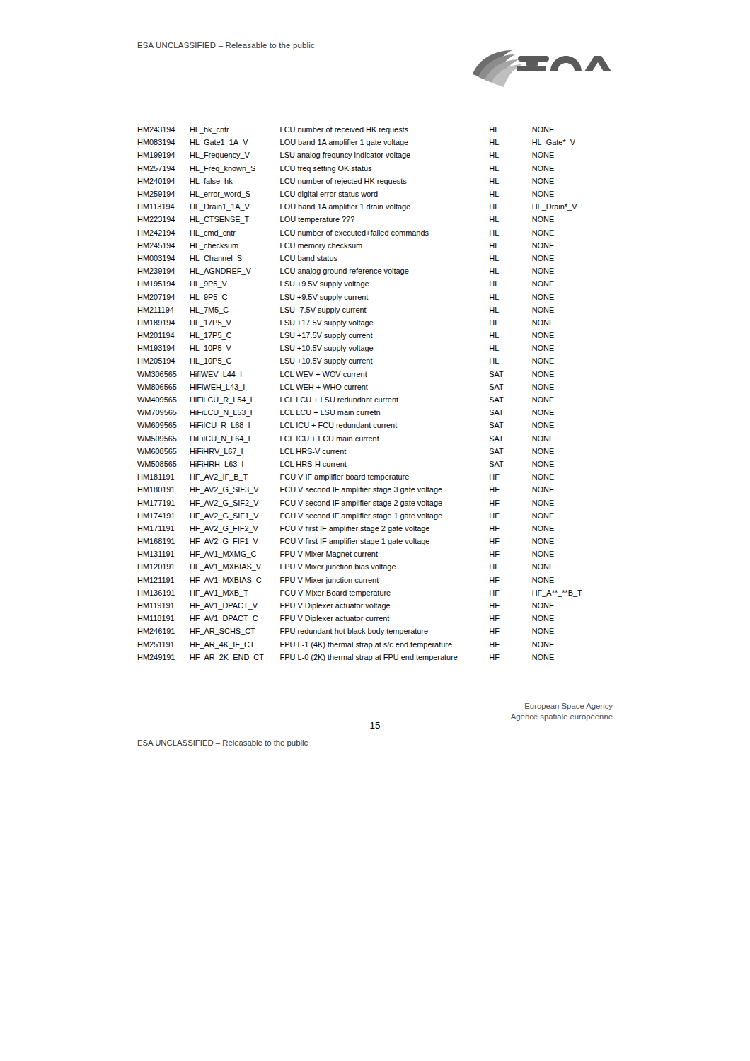ESA UNCLASSIFIED – Releasable to the public
| HM243194 | HL_hk_cntr | LCU number of received HK requests | HL | NONE |
| HM083194 | HL_Gate1_1A_V | LOU band 1A amplifier 1 gate voltage | HL | HL_Gate*_V |
| HM199194 | HL_Frequency_V | LSU analog frequncy indicator voltage | HL | NONE |
| HM257194 | HL_Freq_known_S | LCU freq setting OK status | HL | NONE |
| HM240194 | HL_false_hk | LCU number of rejected HK requests | HL | NONE |
| HM259194 | HL_error_word_S | LCU digital error status word | HL | NONE |
| HM113194 | HL_Drain1_1A_V | LOU band 1A amplifier 1 drain voltage | HL | HL_Drain*_V |
| HM223194 | HL_CTSENSE_T | LOU temperature ??? | HL | NONE |
| HM242194 | HL_cmd_cntr | LCU number of executed+failed commands | HL | NONE |
| HM245194 | HL_checksum | LCU memory checksum | HL | NONE |
| HM003194 | HL_Channel_S | LCU band status | HL | NONE |
| HM239194 | HL_AGNDREF_V | LCU analog ground reference voltage | HL | NONE |
| HM195194 | HL_9P5_V | LSU +9.5V supply voltage | HL | NONE |
| HM207194 | HL_9P5_C | LSU +9.5V supply current | HL | NONE |
| HM211194 | HL_7M5_C | LSU -7.5V supply current | HL | NONE |
| HM189194 | HL_17P5_V | LSU +17.5V supply voltage | HL | NONE |
| HM201194 | HL_17P5_C | LSU +17.5V supply current | HL | NONE |
| HM193194 | HL_10P5_V | LSU +10.5V supply voltage | HL | NONE |
| HM205194 | HL_10P5_C | LSU +10.5V supply current | HL | NONE |
| WM306565 | HifiWEV_L44_I | LCL WEV + WOV current | SAT | NONE |
| WM806565 | HiFiWEH_L43_I | LCL WEH + WHO current | SAT | NONE |
| WM409565 | HiFiLCU_R_L54_I | LCL LCU + LSU redundant current | SAT | NONE |
| WM709565 | HiFiLCU_N_L53_I | LCL LCU + LSU main curretn | SAT | NONE |
| WM609565 | HiFiICU_R_L68_I | LCL ICU + FCU redundant current | SAT | NONE |
| WM509565 | HiFiICU_N_L64_I | LCL ICU + FCU main current | SAT | NONE |
| WM608565 | HiFiHRV_L67_I | LCL HRS-V current | SAT | NONE |
| WM508565 | HiFiHRH_L63_I | LCL HRS-H current | SAT | NONE |
| HM181191 | HF_AV2_IF_B_T | FCU V IF amplifier board temperature | HF | NONE |
| HM180191 | HF_AV2_G_SIF3_V | FCU V second IF amplifier stage 3 gate voltage | HF | NONE |
| HM177191 | HF_AV2_G_SIF2_V | FCU V second IF amplifier stage 2 gate voltage | HF | NONE |
| HM174191 | HF_AV2_G_SIF1_V | FCU V second IF amplifier stage 1 gate voltage | HF | NONE |
| HM171191 | HF_AV2_G_FIF2_V | FCU V first IF amplifier stage 2 gate voltage | HF | NONE |
| HM168191 | HF_AV2_G_FIF1_V | FCU V first IF amplifier stage 1 gate voltage | HF | NONE |
| HM131191 | HF_AV1_MXMG_C | FPU V Mixer Magnet current | HF | NONE |
| HM120191 | HF_AV1_MXBIAS_V | FPU V Mixer junction bias voltage | HF | NONE |
| HM121191 | HF_AV1_MXBIAS_C | FPU V Mixer junction current | HF | NONE |
| HM136191 | HF_AV1_MXB_T | FCU V Mixer Board temperature | HF | HF_A**_**B_T |
| HM119191 | HF_AV1_DPACT_V | FPU V Diplexer actuator voltage | HF | NONE |
| HM118191 | HF_AV1_DPACT_C | FPU V Diplexer actuator current | HF | NONE |
| HM246191 | HF_AR_SCHS_CT | FPU redundant hot black body temperature | HF | NONE |
| HM251191 | HF_AR_4K_IF_CT | FPU L-1 (4K) thermal strap at s/c end temperature | HF | NONE |
| HM249191 | HF_AR_2K_END_CT | FPU L-0 (2K) thermal strap at FPU end temperature | HF | NONE |
European Space Agency
Agence spatiale européenne
15
ESA UNCLASSIFIED – Releasable to the public